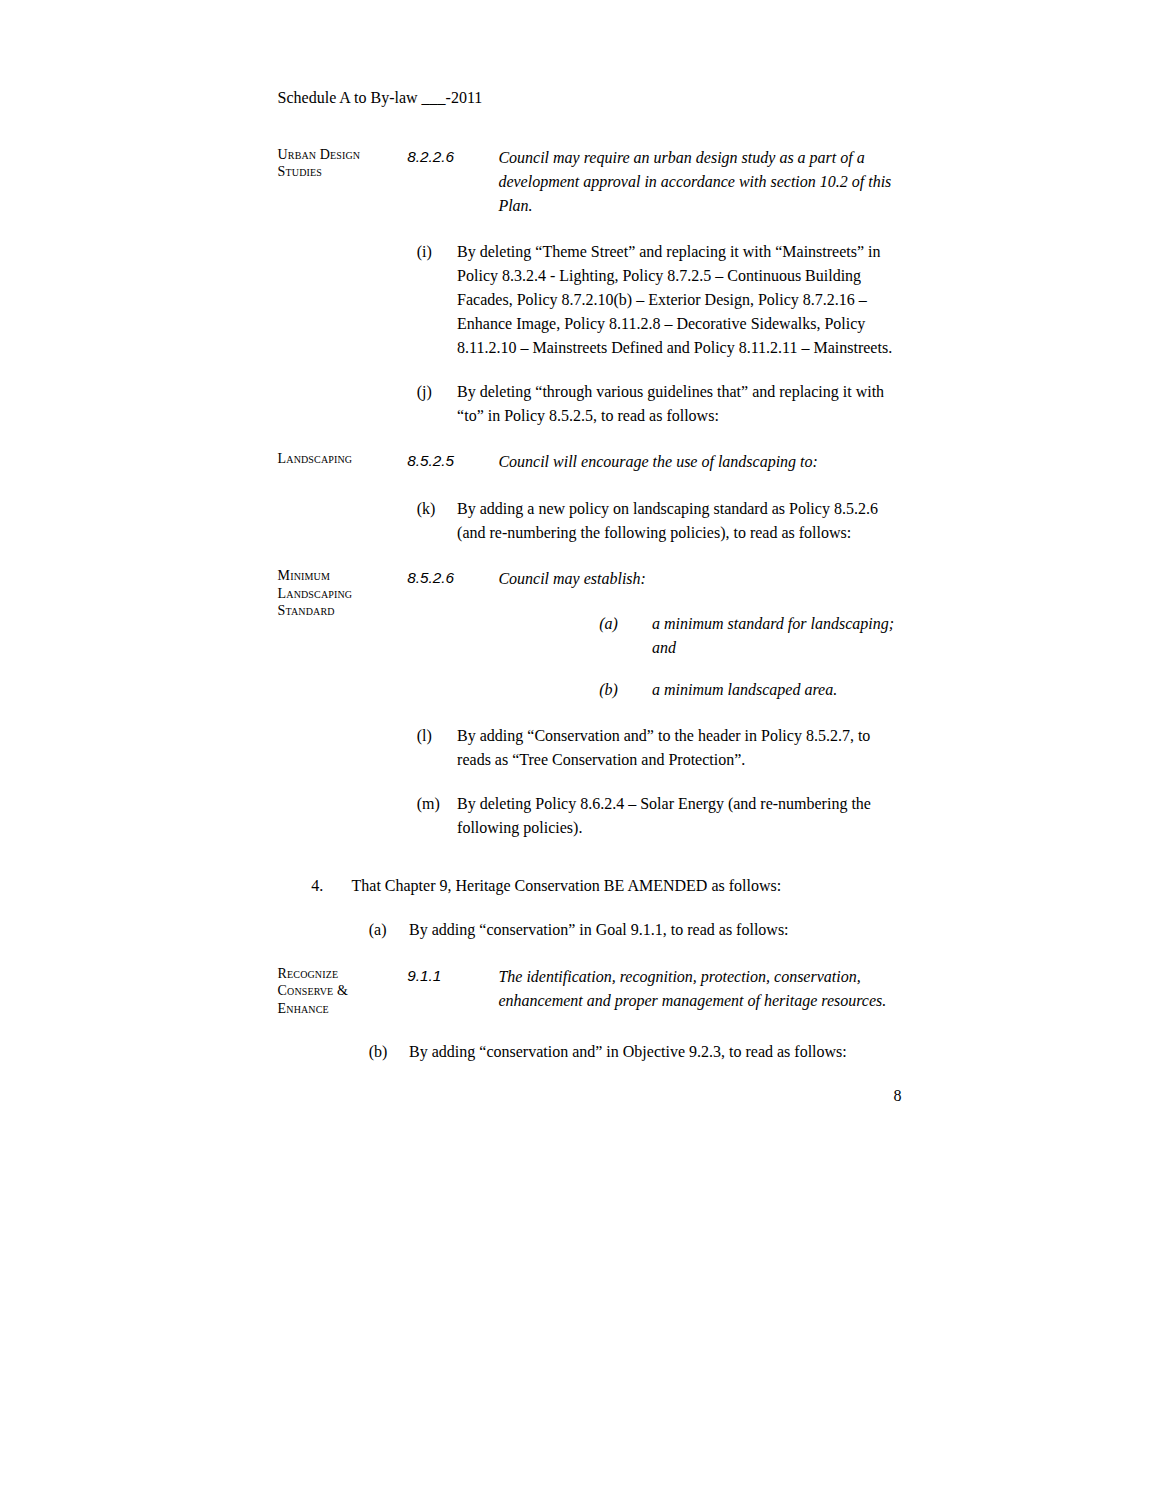Schedule A to By-law ___-2011
Urban Design Studies
8.2.2.6
Council may require an urban design study as a part of a development approval in accordance with section 10.2 of this Plan.
(i)
By deleting “Theme Street” and replacing it with “Mainstreets” in Policy 8.3.2.4 - Lighting, Policy 8.7.2.5 – Continuous Building Facades, Policy 8.7.2.10(b) – Exterior Design, Policy 8.7.2.16 – Enhance Image, Policy 8.11.2.8 – Decorative Sidewalks, Policy 8.11.2.10 – Mainstreets Defined and Policy 8.11.2.11 – Mainstreets.
(j)
By deleting “through various guidelines that” and replacing it with “to” in Policy 8.5.2.5, to read as follows:
Landscaping
8.5.2.5
Council will encourage the use of landscaping to:
(k)
By adding a new policy on landscaping standard as Policy 8.5.2.6 (and re-numbering the following policies), to read as follows:
Minimum Landscaping Standard
8.5.2.6
Council may establish:
(a)
a minimum standard for landscaping; and
(b)
a minimum landscaped area.
(l)
By adding “Conservation and” to the header in Policy 8.5.2.7, to reads as “Tree Conservation and Protection”.
(m)
By deleting Policy 8.6.2.4 – Solar Energy (and re-numbering the following policies).
4.
That Chapter 9, Heritage Conservation BE AMENDED as follows:
(a)
By adding “conservation” in Goal 9.1.1, to read as follows:
Recognize Conserve & Enhance
9.1.1
The identification, recognition, protection, conservation, enhancement and proper management of heritage resources.
(b)
By adding “conservation and” in Objective 9.2.3, to read as follows:
8